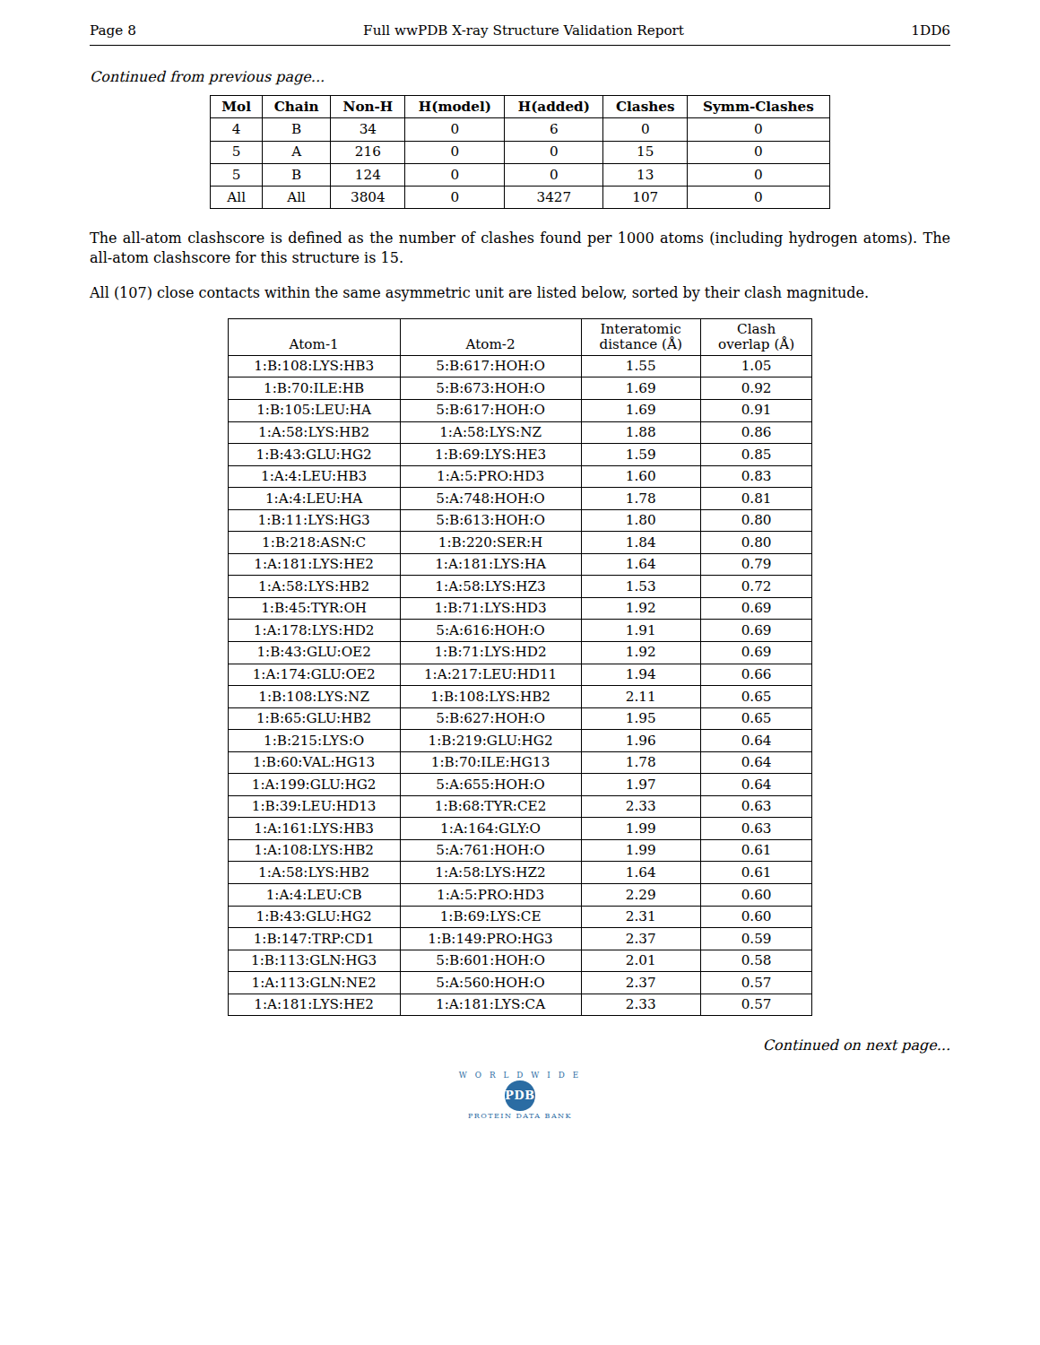Page 8 Full wwPDB X-ray Structure Validation Report 1DD6
Continued from previous page...
| Mol | Chain | Non-H | H(model) | H(added) | Clashes | Symm-Clashes |
| --- | --- | --- | --- | --- | --- | --- |
| 4 | B | 34 | 0 | 6 | 0 | 0 |
| 5 | A | 216 | 0 | 0 | 15 | 0 |
| 5 | B | 124 | 0 | 0 | 13 | 0 |
| All | All | 3804 | 0 | 3427 | 107 | 0 |
The all-atom clashscore is defined as the number of clashes found per 1000 atoms (including hydrogen atoms). The all-atom clashscore for this structure is 15.
All (107) close contacts within the same asymmetric unit are listed below, sorted by their clash magnitude.
| Atom-1 | Atom-2 | Interatomic distance (Å) | Clash overlap (Å) |
| --- | --- | --- | --- |
| 1:B:108:LYS:HB3 | 5:B:617:HOH:O | 1.55 | 1.05 |
| 1:B:70:ILE:HB | 5:B:673:HOH:O | 1.69 | 0.92 |
| 1:B:105:LEU:HA | 5:B:617:HOH:O | 1.69 | 0.91 |
| 1:A:58:LYS:HB2 | 1:A:58:LYS:NZ | 1.88 | 0.86 |
| 1:B:43:GLU:HG2 | 1:B:69:LYS:HE3 | 1.59 | 0.85 |
| 1:A:4:LEU:HB3 | 1:A:5:PRO:HD3 | 1.60 | 0.83 |
| 1:A:4:LEU:HA | 5:A:748:HOH:O | 1.78 | 0.81 |
| 1:B:11:LYS:HG3 | 5:B:613:HOH:O | 1.80 | 0.80 |
| 1:B:218:ASN:C | 1:B:220:SER:H | 1.84 | 0.80 |
| 1:A:181:LYS:HE2 | 1:A:181:LYS:HA | 1.64 | 0.79 |
| 1:A:58:LYS:HB2 | 1:A:58:LYS:HZ3 | 1.53 | 0.72 |
| 1:B:45:TYR:OH | 1:B:71:LYS:HD3 | 1.92 | 0.69 |
| 1:A:178:LYS:HD2 | 5:A:616:HOH:O | 1.91 | 0.69 |
| 1:B:43:GLU:OE2 | 1:B:71:LYS:HD2 | 1.92 | 0.69 |
| 1:A:174:GLU:OE2 | 1:A:217:LEU:HD11 | 1.94 | 0.66 |
| 1:B:108:LYS:NZ | 1:B:108:LYS:HB2 | 2.11 | 0.65 |
| 1:B:65:GLU:HB2 | 5:B:627:HOH:O | 1.95 | 0.65 |
| 1:B:215:LYS:O | 1:B:219:GLU:HG2 | 1.96 | 0.64 |
| 1:B:60:VAL:HG13 | 1:B:70:ILE:HG13 | 1.78 | 0.64 |
| 1:A:199:GLU:HG2 | 5:A:655:HOH:O | 1.97 | 0.64 |
| 1:B:39:LEU:HD13 | 1:B:68:TYR:CE2 | 2.33 | 0.63 |
| 1:A:161:LYS:HB3 | 1:A:164:GLY:O | 1.99 | 0.63 |
| 1:A:108:LYS:HB2 | 5:A:761:HOH:O | 1.99 | 0.61 |
| 1:A:58:LYS:HB2 | 1:A:58:LYS:HZ2 | 1.64 | 0.61 |
| 1:A:4:LEU:CB | 1:A:5:PRO:HD3 | 2.29 | 0.60 |
| 1:B:43:GLU:HG2 | 1:B:69:LYS:CE | 2.31 | 0.60 |
| 1:B:147:TRP:CD1 | 1:B:149:PRO:HG3 | 2.37 | 0.59 |
| 1:B:113:GLN:HG3 | 5:B:601:HOH:O | 2.01 | 0.58 |
| 1:A:113:GLN:NE2 | 5:A:560:HOH:O | 2.37 | 0.57 |
| 1:A:181:LYS:HE2 | 1:A:181:LYS:CA | 2.33 | 0.57 |
Continued on next page...
W O R L D W I D E PDB PROTEIN DATA BANK